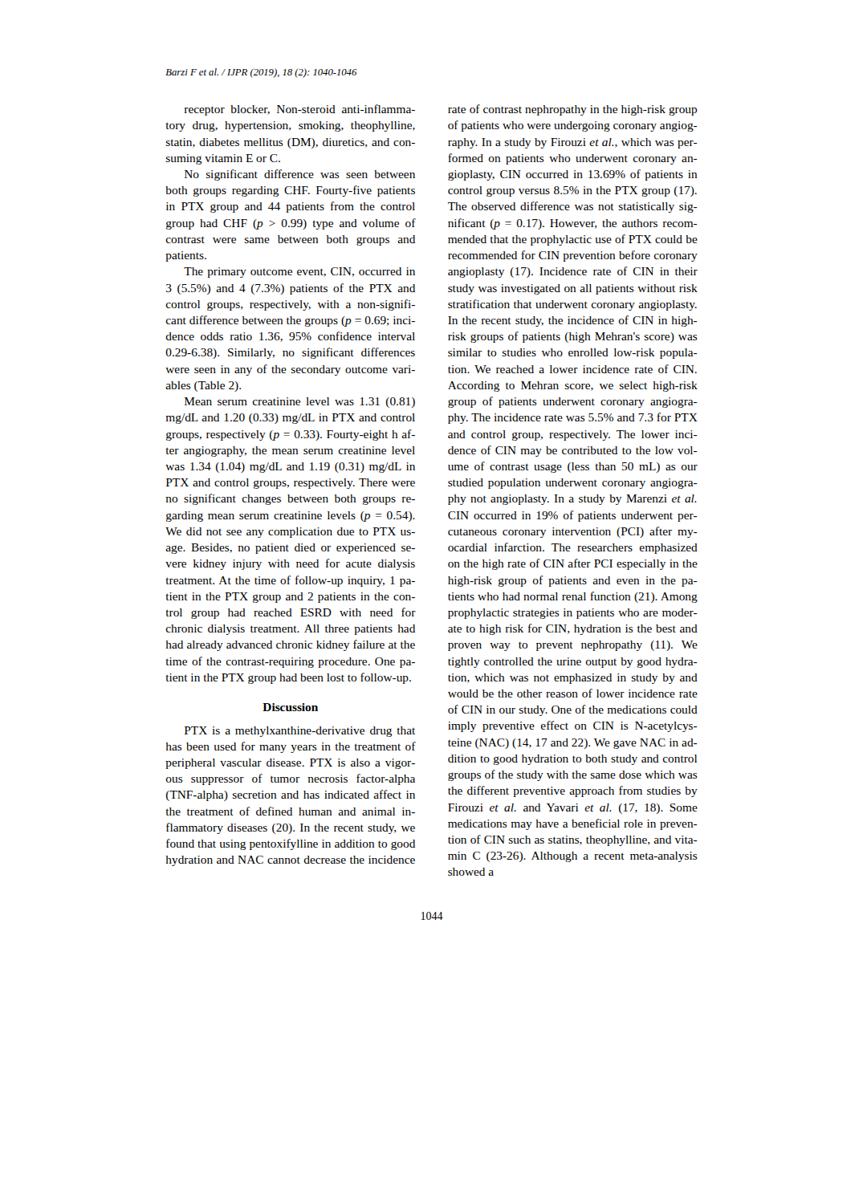Barzi F et al. / IJPR (2019), 18 (2): 1040-1046
receptor blocker, Non-steroid anti-inflammatory drug, hypertension, smoking, theophylline, statin, diabetes mellitus (DM), diuretics, and consuming vitamin E or C.
No significant difference was seen between both groups regarding CHF. Fourty-five patients in PTX group and 44 patients from the control group had CHF (p > 0.99) type and volume of contrast were same between both groups and patients.
The primary outcome event, CIN, occurred in 3 (5.5%) and 4 (7.3%) patients of the PTX and control groups, respectively, with a non-significant difference between the groups (p = 0.69; incidence odds ratio 1.36, 95% confidence interval 0.29-6.38). Similarly, no significant differences were seen in any of the secondary outcome variables (Table 2).
Mean serum creatinine level was 1.31 (0.81) mg/dL and 1.20 (0.33) mg/dL in PTX and control groups, respectively (p = 0.33). Fourty-eight h after angiography, the mean serum creatinine level was 1.34 (1.04) mg/dL and 1.19 (0.31) mg/dL in PTX and control groups, respectively. There were no significant changes between both groups regarding mean serum creatinine levels (p = 0.54). We did not see any complication due to PTX usage. Besides, no patient died or experienced severe kidney injury with need for acute dialysis treatment. At the time of follow-up inquiry, 1 patient in the PTX group and 2 patients in the control group had reached ESRD with need for chronic dialysis treatment. All three patients had had already advanced chronic kidney failure at the time of the contrast-requiring procedure. One patient in the PTX group had been lost to follow-up.
Discussion
PTX is a methylxanthine-derivative drug that has been used for many years in the treatment of peripheral vascular disease. PTX is also a vigorous suppressor of tumor necrosis factor-alpha (TNF-alpha) secretion and has indicated affect in the treatment of defined human and animal inflammatory diseases (20). In the recent study, we found that using pentoxifylline in addition to good hydration and NAC cannot decrease the incidence rate of contrast nephropathy in the high-risk group of patients who were undergoing coronary angiography. In a study by Firouzi et al., which was performed on patients who underwent coronary angioplasty, CIN occurred in 13.69% of patients in control group versus 8.5% in the PTX group (17). The observed difference was not statistically significant (p = 0.17). However, the authors recommended that the prophylactic use of PTX could be recommended for CIN prevention before coronary angioplasty (17). Incidence rate of CIN in their study was investigated on all patients without risk stratification that underwent coronary angioplasty. In the recent study, the incidence of CIN in high-risk groups of patients (high Mehran's score) was similar to studies who enrolled low-risk population. We reached a lower incidence rate of CIN. According to Mehran score, we select high-risk group of patients underwent coronary angiography. The incidence rate was 5.5% and 7.3 for PTX and control group, respectively. The lower incidence of CIN may be contributed to the low volume of contrast usage (less than 50 mL) as our studied population underwent coronary angiography not angioplasty. In a study by Marenzi et al. CIN occurred in 19% of patients underwent percutaneous coronary intervention (PCI) after myocardial infarction. The researchers emphasized on the high rate of CIN after PCI especially in the high-risk group of patients and even in the patients who had normal renal function (21). Among prophylactic strategies in patients who are moderate to high risk for CIN, hydration is the best and proven way to prevent nephropathy (11). We tightly controlled the urine output by good hydration, which was not emphasized in study by and would be the other reason of lower incidence rate of CIN in our study. One of the medications could imply preventive effect on CIN is N-acetylcysteine (NAC) (14, 17 and 22). We gave NAC in addition to good hydration to both study and control groups of the study with the same dose which was the different preventive approach from studies by Firouzi et al. and Yavari et al. (17, 18). Some medications may have a beneficial role in prevention of CIN such as statins, theophylline, and vitamin C (23-26). Although a recent meta-analysis showed a
1044